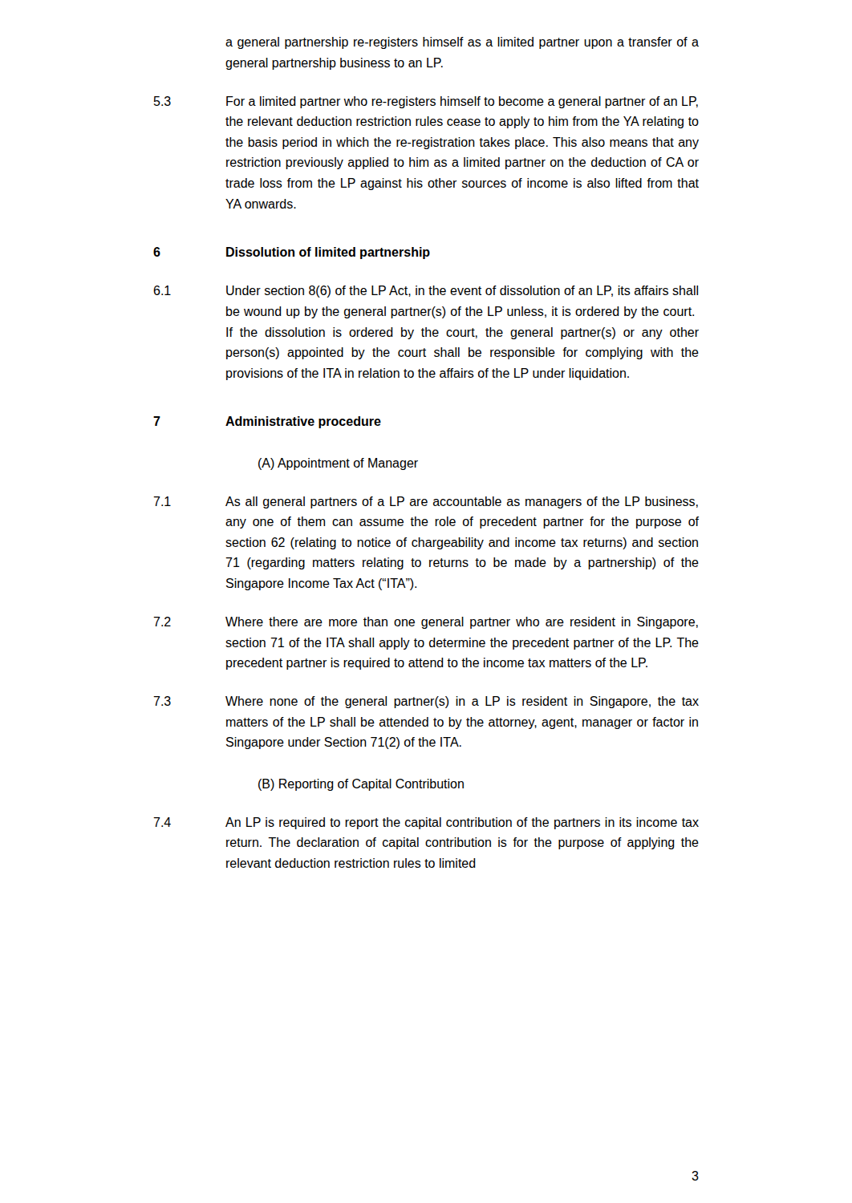a general partnership re-registers himself as a limited partner upon a transfer of a general partnership business to an LP.
5.3
For a limited partner who re-registers himself to become a general partner of an LP, the relevant deduction restriction rules cease to apply to him from the YA relating to the basis period in which the re-registration takes place. This also means that any restriction previously applied to him as a limited partner on the deduction of CA or trade loss from the LP against his other sources of income is also lifted from that YA onwards.
6 Dissolution of limited partnership
6.1
Under section 8(6) of the LP Act, in the event of dissolution of an LP, its affairs shall be wound up by the general partner(s) of the LP unless, it is ordered by the court. If the dissolution is ordered by the court, the general partner(s) or any other person(s) appointed by the court shall be responsible for complying with the provisions of the ITA in relation to the affairs of the LP under liquidation.
7 Administrative procedure
(A) Appointment of Manager
7.1
As all general partners of a LP are accountable as managers of the LP business, any one of them can assume the role of precedent partner for the purpose of section 62 (relating to notice of chargeability and income tax returns) and section 71 (regarding matters relating to returns to be made by a partnership) of the Singapore Income Tax Act (“ITA”).
7.2
Where there are more than one general partner who are resident in Singapore, section 71 of the ITA shall apply to determine the precedent partner of the LP. The precedent partner is required to attend to the income tax matters of the LP.
7.3
Where none of the general partner(s) in a LP is resident in Singapore, the tax matters of the LP shall be attended to by the attorney, agent, manager or factor in Singapore under Section 71(2) of the ITA.
(B) Reporting of Capital Contribution
7.4
An LP is required to report the capital contribution of the partners in its income tax return. The declaration of capital contribution is for the purpose of applying the relevant deduction restriction rules to limited
3